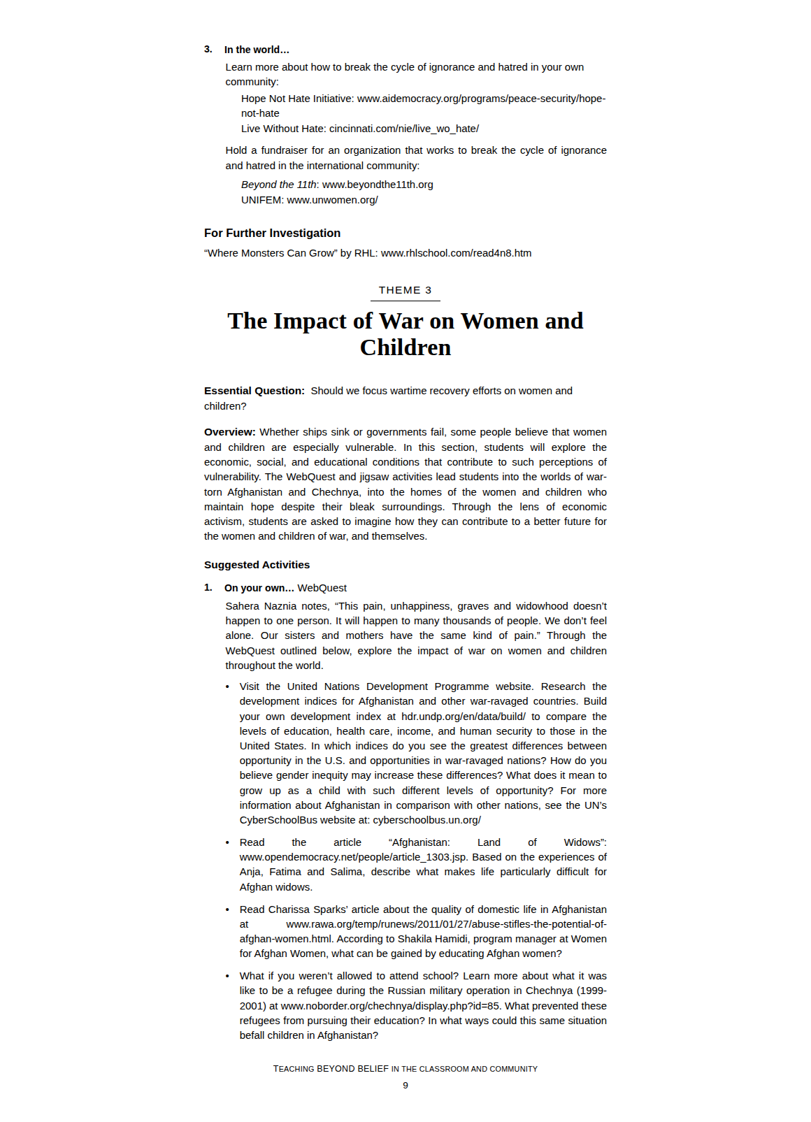3.
In the world…
Learn more about how to break the cycle of ignorance and hatred in your own community:
Hope Not Hate Initiative: www.aidemocracy.org/programs/peace-security/hope-not-hate
Live Without Hate: cincinnati.com/nie/live_wo_hate/
Hold a fundraiser for an organization that works to break the cycle of ignorance and hatred in the international community:
Beyond the 11th: www.beyondthe11th.org
UNIFEM: www.unwomen.org/
For Further Investigation
“Where Monsters Can Grow” by RHL: www.rhlschool.com/read4n8.htm
THEME 3
The Impact of War on Women and Children
Essential Question: Should we focus wartime recovery efforts on women and children?
Overview: Whether ships sink or governments fail, some people believe that women and children are especially vulnerable. In this section, students will explore the economic, social, and educational conditions that contribute to such perceptions of vulnerability. The WebQuest and jigsaw activities lead students into the worlds of war-torn Afghanistan and Chechnya, into the homes of the women and children who maintain hope despite their bleak surroundings. Through the lens of economic activism, students are asked to imagine how they can contribute to a better future for the women and children of war, and themselves.
Suggested Activities
1.
On your own… WebQuest
Sahera Naznia notes, “This pain, unhappiness, graves and widowhood doesn’t happen to one person. It will happen to many thousands of people. We don’t feel alone. Our sisters and mothers have the same kind of pain.” Through the WebQuest outlined below, explore the impact of war on women and children throughout the world.
• Visit the United Nations Development Programme website. Research the development indices for Afghanistan and other war-ravaged countries. Build your own development index at hdr.undp.org/en/data/build/ to compare the levels of education, health care, income, and human security to those in the United States. In which indices do you see the greatest differences between opportunity in the U.S. and opportunities in war-ravaged nations? How do you believe gender inequity may increase these differences? What does it mean to grow up as a child with such different levels of opportunity? For more information about Afghanistan in comparison with other nations, see the UN’s CyberSchoolBus website at: cyberschoolbus.un.org/
• Read the article “Afghanistan: Land of Widows”: www.opendemocracy.net/people/article_1303.jsp. Based on the experiences of Anja, Fatima and Salima, describe what makes life particularly difficult for Afghan widows.
• Read Charissa Sparks’ article about the quality of domestic life in Afghanistan at www.rawa.org/temp/runews/2011/01/27/abuse-stifles-the-potential-of-afghan-women.html. According to Shakila Hamidi, program manager at Women for Afghan Women, what can be gained by educating Afghan women?
• What if you weren’t allowed to attend school? Learn more about what it was like to be a refugee during the Russian military operation in Chechnya (1999-2001) at www.noborder.org/chechnya/display.php?id=85. What prevented these refugees from pursuing their education? In what ways could this same situation befall children in Afghanistan?
TEACHING BEYOND BELIEF IN THE CLASSROOM AND COMMUNITY
9